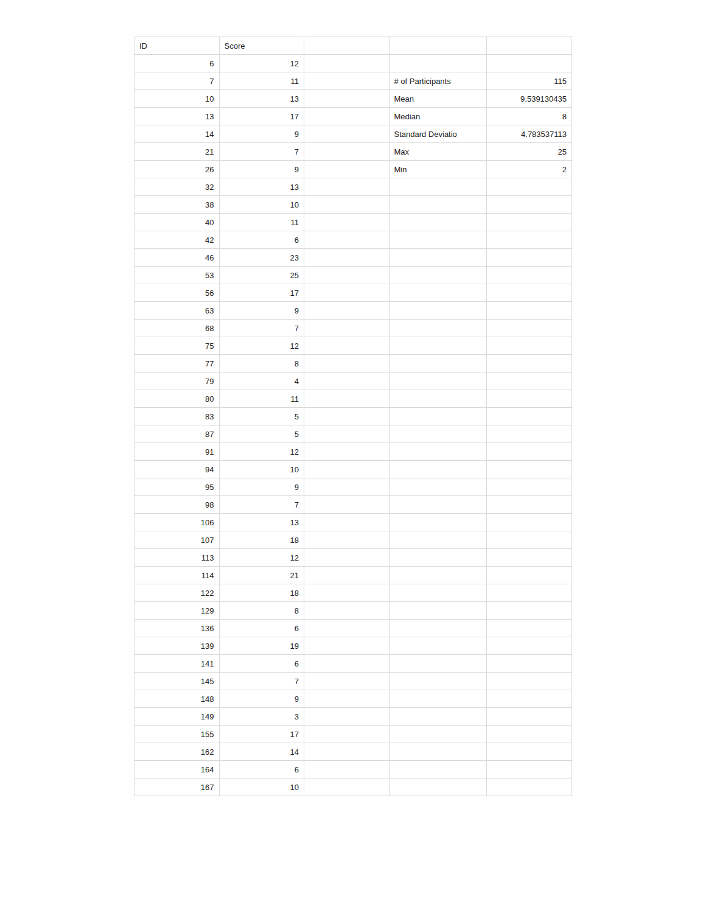| ID | Score | | | |
| 6 | 12 | | | |
| 7 | 11 | | # of Participants | 115 |
| 10 | 13 | | Mean | 9.539130435 |
| 13 | 17 | | Median | 8 |
| 14 | 9 | | Standard Deviatio | 4.783537113 |
| 21 | 7 | | Max | 25 |
| 26 | 9 | | Min | 2 |
| 32 | 13 | | | |
| 38 | 10 | | | |
| 40 | 11 | | | |
| 42 | 6 | | | |
| 46 | 23 | | | |
| 53 | 25 | | | |
| 56 | 17 | | | |
| 63 | 9 | | | |
| 68 | 7 | | | |
| 75 | 12 | | | |
| 77 | 8 | | | |
| 79 | 4 | | | |
| 80 | 11 | | | |
| 83 | 5 | | | |
| 87 | 5 | | | |
| 91 | 12 | | | |
| 94 | 10 | | | |
| 95 | 9 | | | |
| 98 | 7 | | | |
| 106 | 13 | | | |
| 107 | 18 | | | |
| 113 | 12 | | | |
| 114 | 21 | | | |
| 122 | 18 | | | |
| 129 | 8 | | | |
| 136 | 6 | | | |
| 139 | 19 | | | |
| 141 | 6 | | | |
| 145 | 7 | | | |
| 148 | 9 | | | |
| 149 | 3 | | | |
| 155 | 17 | | | |
| 162 | 14 | | | |
| 164 | 6 | | | |
| 167 | 10 | | | |